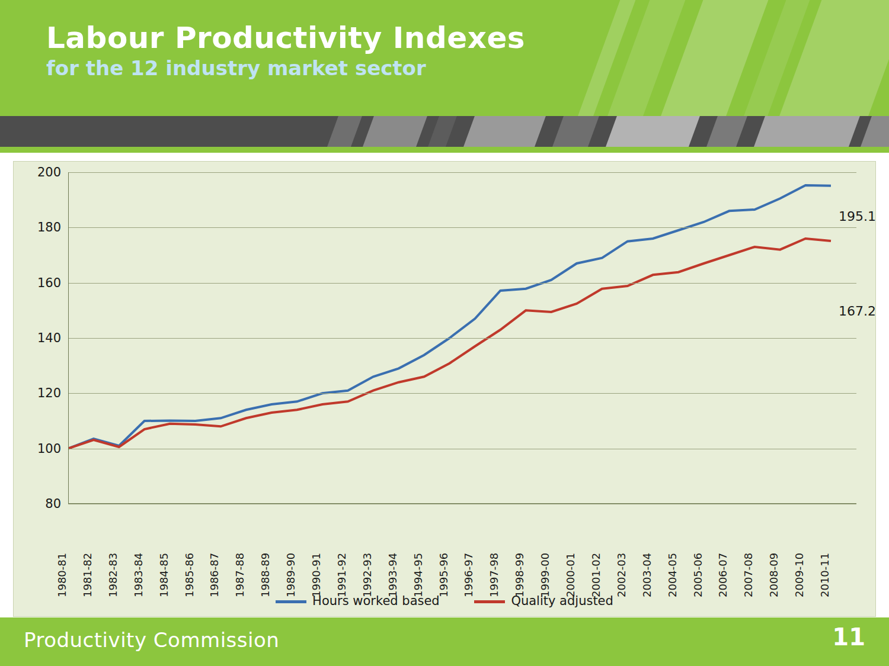Labour Productivity Indexes
for the 12 industry market sector
200
180
160
140
120
100
80
195.1
167.2
1980-81
1981-82
1982-83
1983-84
1984-85
1985-86
1986-87
1987-88
1988-89
1989-90
1990-91
1991-92
1992-93
1993-94
1994-95
1995-96
1996-97
1997-98
1998-99
1999-00
2000-01
2001-02
2002-03
2003-04
2004-05
2005-06
2006-07
2007-08
2008-09
2009-10
2010-11
Hours worked based Quality adjusted
Productivity Commission
11